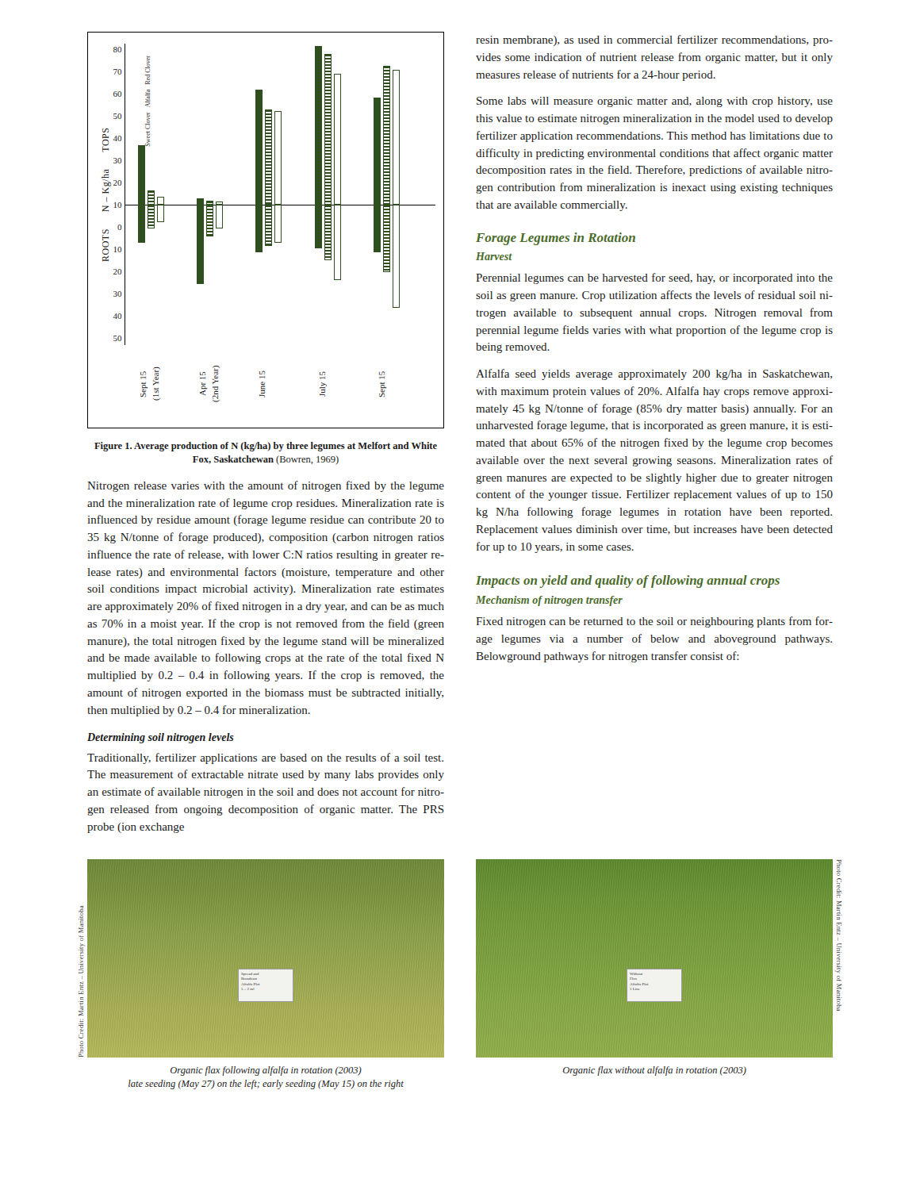ROOTS N – Kg/ha TOPS
80
70
60
50
40
30
20
10
0
10
20
30
40
50
Sweet Clover Alfalfa Red Clover
Sept 15
(1st Year)
Apr 15
(2nd Year)
June 15
July 15
Sept 15
Figure 1. Average production of N (kg/ha) by three legumes at Melfort and White Fox, Saskatchewan (Bowren, 1969)
Nitrogen release varies with the amount of nitrogen fixed by the legume and the mineralization rate of legume crop residues. Mineralization rate is influenced by residue amount (forage legume residue can contribute 20 to 35 kg N/tonne of forage produced), composition (carbon nitrogen ratios influence the rate of release, with lower C:N ratios resulting in greater release rates) and environmental factors (moisture, temperature and other soil conditions impact microbial activity). Mineralization rate estimates are approximately 20% of fixed nitrogen in a dry year, and can be as much as 70% in a moist year. If the crop is not removed from the field (green manure), the total nitrogen fixed by the legume stand will be mineralized and be made available to following crops at the rate of the total fixed N multiplied by 0.2 – 0.4 in following years. If the crop is removed, the amount of nitrogen exported in the biomass must be subtracted initially, then multiplied by 0.2 – 0.4 for mineralization.
Determining soil nitrogen levels
Traditionally, fertilizer applications are based on the results of a soil test. The measurement of extractable nitrate used by many labs provides only an estimate of available nitrogen in the soil and does not account for nitrogen released from ongoing decomposition of organic matter. The PRS probe (ion exchange
resin membrane), as used in commercial fertilizer recommendations, provides some indication of nutrient release from organic matter, but it only measures release of nutrients for a 24-hour period.
Some labs will measure organic matter and, along with crop history, use this value to estimate nitrogen mineralization in the model used to develop fertilizer application recommendations. This method has limitations due to difficulty in predicting environmental conditions that affect organic matter decomposition rates in the field. Therefore, predictions of available nitrogen contribution from mineralization is inexact using existing techniques that are available commercially.
Forage Legumes in Rotation
Harvest
Perennial legumes can be harvested for seed, hay, or incorporated into the soil as green manure. Crop utilization affects the levels of residual soil nitrogen available to subsequent annual crops. Nitrogen removal from perennial legume fields varies with what proportion of the legume crop is being removed.
Alfalfa seed yields average approximately 200 kg/ha in Saskatchewan, with maximum protein values of 20%. Alfalfa hay crops remove approximately 45 kg N/tonne of forage (85% dry matter basis) annually. For an unharvested forage legume, that is incorporated as green manure, it is estimated that about 65% of the nitrogen fixed by the legume crop becomes available over the next several growing seasons. Mineralization rates of green manures are expected to be slightly higher due to greater nitrogen content of the younger tissue. Fertilizer replacement values of up to 150 kg N/ha following forage legumes in rotation have been reported. Replacement values diminish over time, but increases have been detected for up to 10 years, in some cases.
Impacts on yield and quality of following annual crops
Mechanism of nitrogen transfer
Fixed nitrogen can be returned to the soil or neighbouring plants from forage legumes via a number of below and aboveground pathways. Belowground pathways for nitrogen transfer consist of:
Photo Credit: Martin Entz – University of Manitoba
Spread and
Broadcast
Alfalfa Plot
5 – 2 ml
Organic flax following alfalfa in rotation (2003)
late seeding (May 27) on the left; early seeding (May 15) on the right
Photo Credit: Martin Entz – University of Manitoba
Without
Flax
Alfalfa Plot
1 Line
Organic flax without alfalfa in rotation (2003)